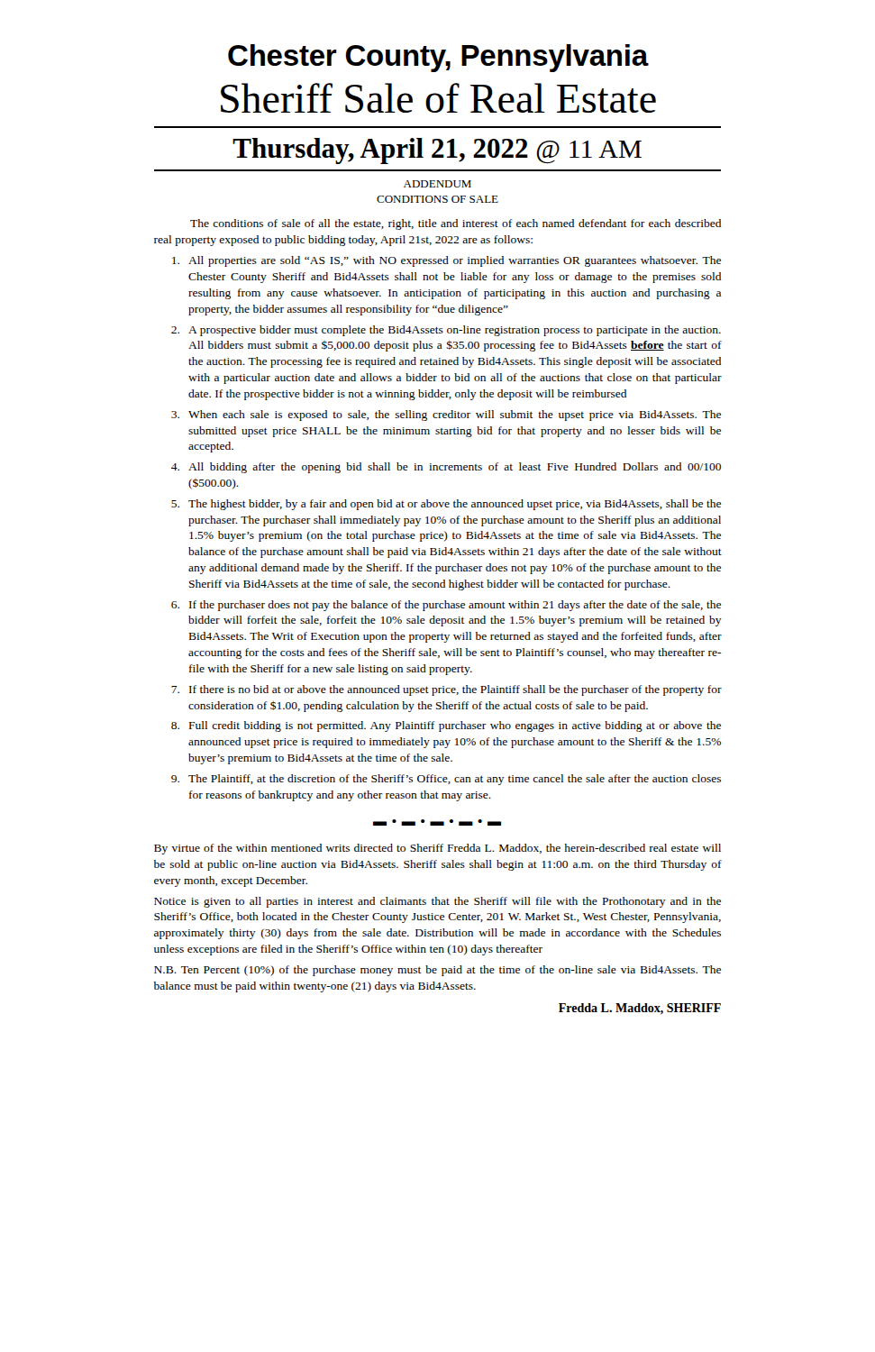Chester County, Pennsylvania
Sheriff Sale of Real Estate
Thursday, April 21, 2022 @ 11 AM
ADDENDUM
CONDITIONS OF SALE
The conditions of sale of all the estate, right, title and interest of each named defendant for each described real property exposed to public bidding today, April 21st, 2022 are as follows:
All properties are sold “AS IS,” with NO expressed or implied warranties OR guarantees whatsoever. The Chester County Sheriff and Bid4Assets shall not be liable for any loss or damage to the premises sold resulting from any cause whatsoever. In anticipation of participating in this auction and purchasing a property, the bidder assumes all responsibility for “due diligence”
A prospective bidder must complete the Bid4Assets on-line registration process to participate in the auction. All bidders must submit a $5,000.00 deposit plus a $35.00 processing fee to Bid4Assets before the start of the auction. The processing fee is required and retained by Bid4Assets. This single deposit will be associated with a particular auction date and allows a bidder to bid on all of the auctions that close on that particular date. If the prospective bidder is not a winning bidder, only the deposit will be reimbursed
When each sale is exposed to sale, the selling creditor will submit the upset price via Bid4Assets. The submitted upset price SHALL be the minimum starting bid for that property and no lesser bids will be accepted.
All bidding after the opening bid shall be in increments of at least Five Hundred Dollars and 00/100 ($500.00).
The highest bidder, by a fair and open bid at or above the announced upset price, via Bid4Assets, shall be the purchaser. The purchaser shall immediately pay 10% of the purchase amount to the Sheriff plus an additional 1.5% buyer’s premium (on the total purchase price) to Bid4Assets at the time of sale via Bid4Assets. The balance of the purchase amount shall be paid via Bid4Assets within 21 days after the date of the sale without any additional demand made by the Sheriff. If the purchaser does not pay 10% of the purchase amount to the Sheriff via Bid4Assets at the time of sale, the second highest bidder will be contacted for purchase.
If the purchaser does not pay the balance of the purchase amount within 21 days after the date of the sale, the bidder will forfeit the sale, forfeit the 10% sale deposit and the 1.5% buyer’s premium will be retained by Bid4Assets. The Writ of Execution upon the property will be returned as stayed and the forfeited funds, after accounting for the costs and fees of the Sheriff sale, will be sent to Plaintiff’s counsel, who may thereafter re-file with the Sheriff for a new sale listing on said property.
If there is no bid at or above the announced upset price, the Plaintiff shall be the purchaser of the property for consideration of $1.00, pending calculation by the Sheriff of the actual costs of sale to be paid.
Full credit bidding is not permitted. Any Plaintiff purchaser who engages in active bidding at or above the announced upset price is required to immediately pay 10% of the purchase amount to the Sheriff & the 1.5% buyer’s premium to Bid4Assets at the time of the sale.
The Plaintiff, at the discretion of the Sheriff’s Office, can at any time cancel the sale after the auction closes for reasons of bankruptcy and any other reason that may arise.
▬ • ▬ • ▬ • ▬ • ▬
By virtue of the within mentioned writs directed to Sheriff Fredda L. Maddox, the herein-described real estate will be sold at public on-line auction via Bid4Assets. Sheriff sales shall begin at 11:00 a.m. on the third Thursday of every month, except December.
Notice is given to all parties in interest and claimants that the Sheriff will file with the Prothonotary and in the Sheriff’s Office, both located in the Chester County Justice Center, 201 W. Market St., West Chester, Pennsylvania, approximately thirty (30) days from the sale date. Distribution will be made in accordance with the Schedules unless exceptions are filed in the Sheriff’s Office within ten (10) days thereafter
N.B. Ten Percent (10%) of the purchase money must be paid at the time of the on-line sale via Bid4Assets. The balance must be paid within twenty-one (21) days via Bid4Assets.
Fredda L. Maddox, SHERIFF